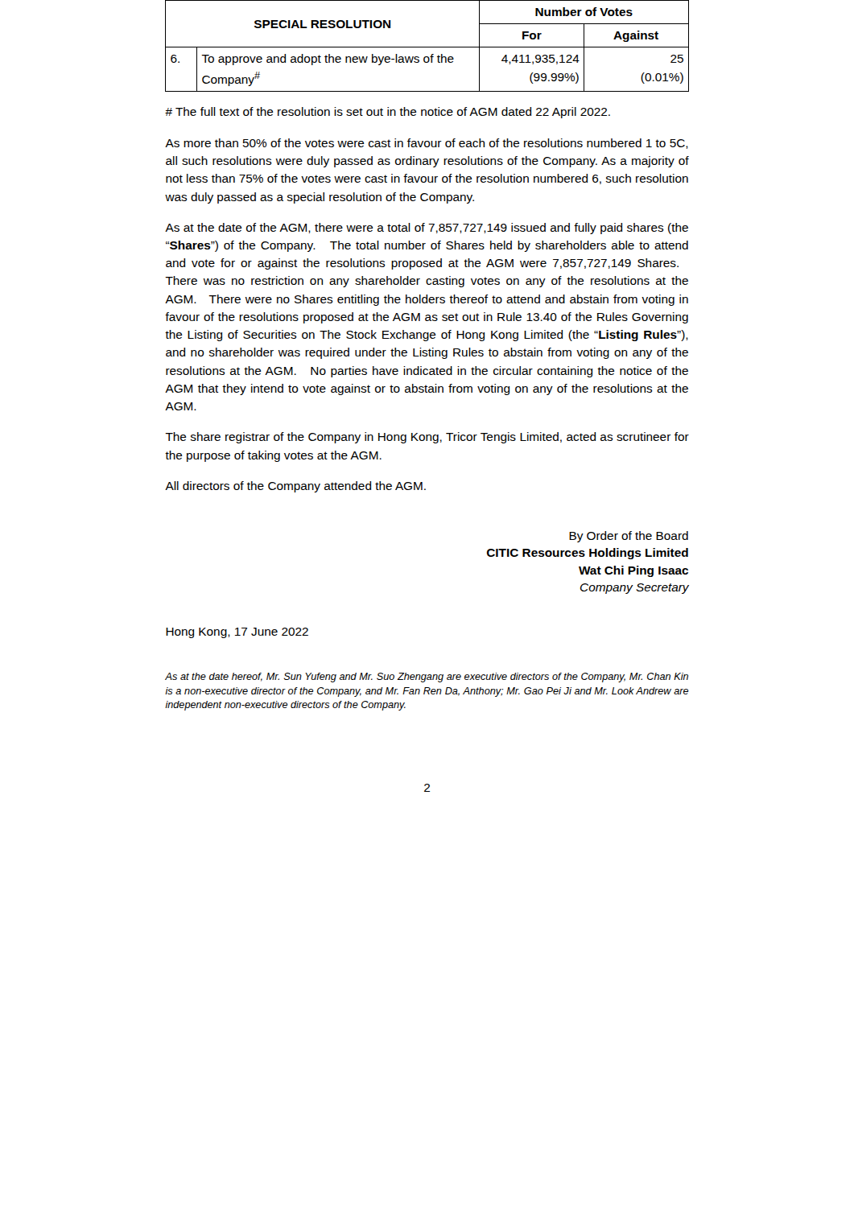| SPECIAL RESOLUTION | Number of Votes |
| --- | --- |
| For | Against |
| 6. | To approve and adopt the new bye-laws of the Company # | 4,411,935,124 (99.99%) | 25 (0.01%) |
# The full text of the resolution is set out in the notice of AGM dated 22 April 2022.
As more than 50% of the votes were cast in favour of each of the resolutions numbered 1 to 5C, all such resolutions were duly passed as ordinary resolutions of the Company. As a majority of not less than 75% of the votes were cast in favour of the resolution numbered 6, such resolution was duly passed as a special resolution of the Company.
As at the date of the AGM, there were a total of 7,857,727,149 issued and fully paid shares (the “Shares”) of the Company. The total number of Shares held by shareholders able to attend and vote for or against the resolutions proposed at the AGM were 7,857,727,149 Shares. There was no restriction on any shareholder casting votes on any of the resolutions at the AGM. There were no Shares entitling the holders thereof to attend and abstain from voting in favour of the resolutions proposed at the AGM as set out in Rule 13.40 of the Rules Governing the Listing of Securities on The Stock Exchange of Hong Kong Limited (the “Listing Rules”), and no shareholder was required under the Listing Rules to abstain from voting on any of the resolutions at the AGM. No parties have indicated in the circular containing the notice of the AGM that they intend to vote against or to abstain from voting on any of the resolutions at the AGM.
The share registrar of the Company in Hong Kong, Tricor Tengis Limited, acted as scrutineer for the purpose of taking votes at the AGM.
All directors of the Company attended the AGM.
By Order of the Board
CITIC Resources Holdings Limited
Wat Chi Ping Isaac
Company Secretary
Hong Kong, 17 June 2022
As at the date hereof, Mr. Sun Yufeng and Mr. Suo Zhengang are executive directors of the Company, Mr. Chan Kin is a non-executive director of the Company, and Mr. Fan Ren Da, Anthony; Mr. Gao Pei Ji and Mr. Look Andrew are independent non-executive directors of the Company.
2